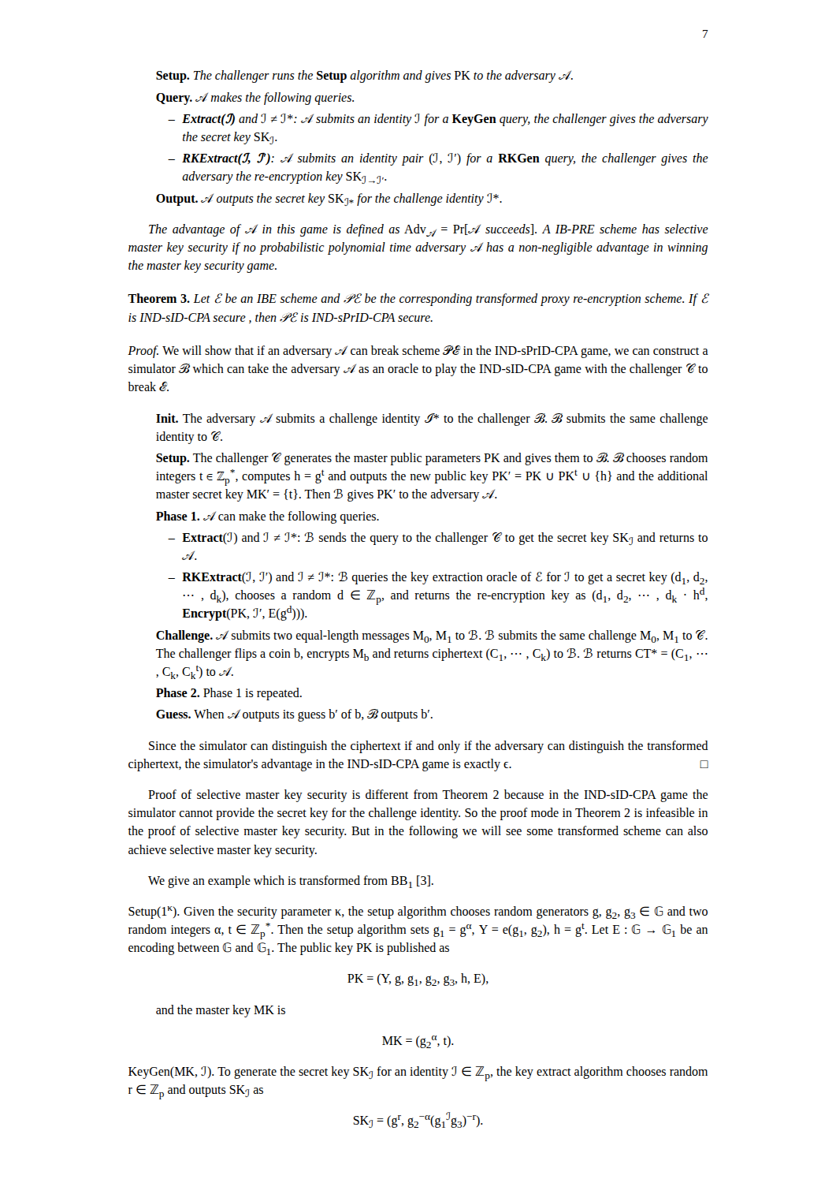7
Setup. The challenger runs the Setup algorithm and gives PK to the adversary 𝒜.
Query. 𝒜 makes the following queries.
Extract(ℐ) and ℐ ≠ ℐ*: 𝒜 submits an identity ℐ for a KeyGen query, the challenger gives the adversary the secret key SKℐ.
RKExtract(ℐ, ℐ′): 𝒜 submits an identity pair (ℐ, ℐ′) for a RKGen query, the challenger gives the adversary the re-encryption key SKℐ→ℐ′.
Output. 𝒜 outputs the secret key SKℐ* for the challenge identity ℐ*.
The advantage of 𝒜 in this game is defined as Adv𝒜 = Pr[𝒜 succeeds]. A IB-PRE scheme has selective master key security if no probabilistic polynomial time adversary 𝒜 has a non-negligible advantage in winning the master key security game.
Theorem 3. Let ℰ be an IBE scheme and 𝒫ℰ be the corresponding transformed proxy re-encryption scheme. If ℰ is IND-sID-CPA secure , then 𝒫ℰ is IND-sPrID-CPA secure.
Proof. We will show that if an adversary 𝒜 can break scheme 𝒫ℰ in the IND-sPrID-CPA game, we can construct a simulator ℬ which can take the adversary 𝒜 as an oracle to play the IND-sID-CPA game with the challenger 𝒞 to break ℰ.
Init. The adversary 𝒜 submits a challenge identity ℐ* to the challenger ℬ. ℬ submits the same challenge identity to 𝒞.
Setup. The challenger 𝒞 generates the master public parameters PK and gives them to ℬ. ℬ chooses random integers t ∈ ℤp*, computes h = gt and outputs the new public key PK′ = PK ∪ PKt ∪ {h} and the additional master secret key MK′ = {t}. Then ℬ gives PK′ to the adversary 𝒜.
Phase 1. 𝒜 can make the following queries.
Extract(ℐ) and ℐ ≠ ℐ*: ℬ sends the query to the challenger 𝒞 to get the secret key SKℐ and returns to 𝒜.
RKExtract(ℐ, ℐ′) and ℐ ≠ ℐ*: ℬ queries the key extraction oracle of ℰ for ℐ to get a secret key (d1, d2, ⋯ , dk), chooses a random d ∈ ℤp, and returns the re-encryption key as (d1, d2, ⋯ , dk · hd, Encrypt(PK, ℐ′, E(gd))).
Challenge. 𝒜 submits two equal-length messages M0, M1 to ℬ. ℬ submits the same challenge M0, M1 to 𝒞. The challenger flips a coin b, encrypts Mb and returns ciphertext (C1, ⋯ , Ck) to ℬ. ℬ returns CT* = (C1, ⋯ , Ck, Ckt) to 𝒜.
Phase 2. Phase 1 is repeated.
Guess. When 𝒜 outputs its guess b′ of b, ℬ outputs b′.
Since the simulator can distinguish the ciphertext if and only if the adversary can distinguish the transformed ciphertext, the simulator's advantage in the IND-sID-CPA game is exactly ϵ. □
Proof of selective master key security is different from Theorem 2 because in the IND-sID-CPA game the simulator cannot provide the secret key for the challenge identity. So the proof mode in Theorem 2 is infeasible in the proof of selective master key security. But in the following we will see some transformed scheme can also achieve selective master key security.
We give an example which is transformed from BB1 [3].
Setup(1κ). Given the security parameter κ, the setup algorithm chooses random generators g, g2, g3 ∈ 𝔾 and two random integers α, t ∈ ℤp*. Then the setup algorithm sets g1 = gα, Y = e(g1, g2), h = gt. Let E : 𝔾 → 𝔾1 be an encoding between 𝔾 and 𝔾1. The public key PK is published as
PK = (Y, g, g1, g2, g3, h, E),
and the master key MK is
MK = (g2α, t).
KeyGen(MK, ℐ). To generate the secret key SKℐ for an identity ℐ ∈ ℤp, the key extract algorithm chooses random r ∈ ℤp and outputs SKℐ as
SKℐ = (gr, g2−α(g1ℐg3)−r).